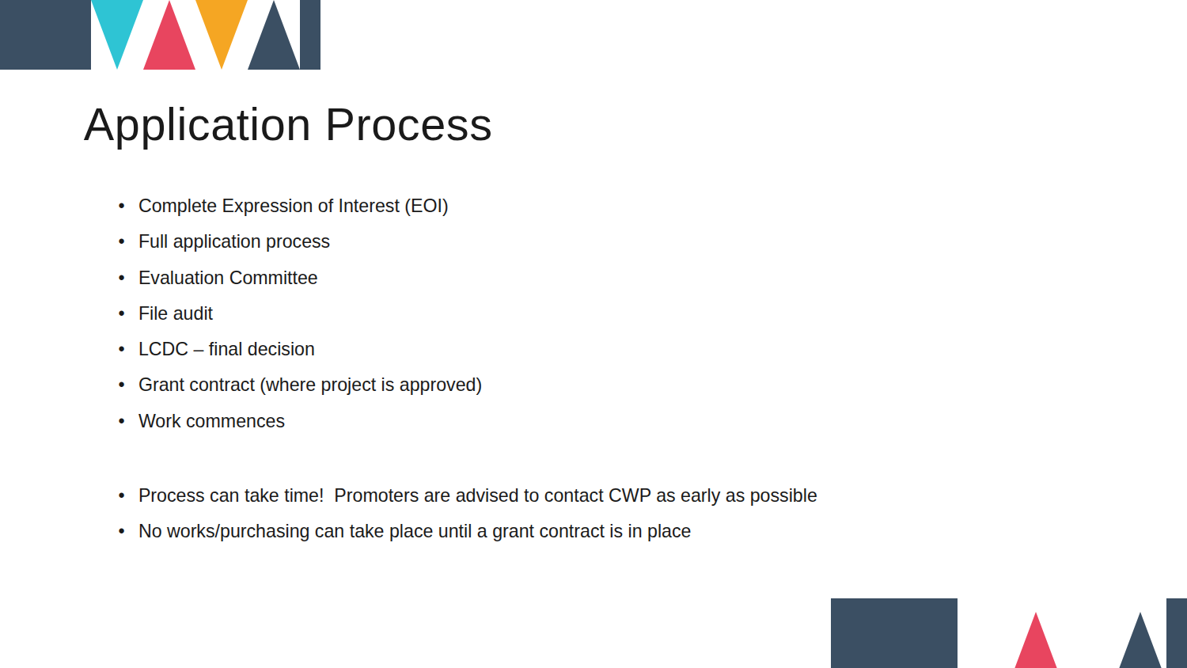Application Process
Complete Expression of Interest (EOI)
Full application process
Evaluation Committee
File audit
LCDC – final decision
Grant contract (where project is approved)
Work commences
Process can take time! Promoters are advised to contact CWP as early as possible
No works/purchasing can take place until a grant contract is in place